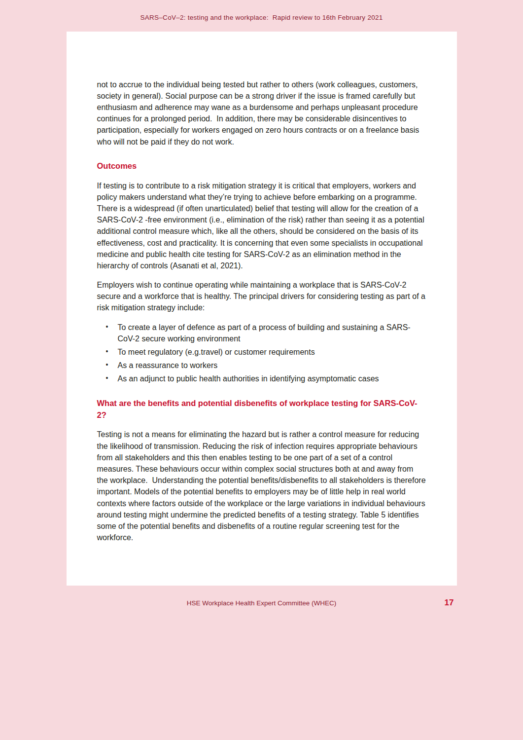SARS–CoV–2: testing and the workplace: Rapid review to 16th February 2021
not to accrue to the individual being tested but rather to others (work colleagues, customers, society in general). Social purpose can be a strong driver if the issue is framed carefully but enthusiasm and adherence may wane as a burdensome and perhaps unpleasant procedure continues for a prolonged period. In addition, there may be considerable disincentives to participation, especially for workers engaged on zero hours contracts or on a freelance basis who will not be paid if they do not work.
Outcomes
If testing is to contribute to a risk mitigation strategy it is critical that employers, workers and policy makers understand what they’re trying to achieve before embarking on a programme. There is a widespread (if often unarticulated) belief that testing will allow for the creation of a SARS-CoV-2 -free environment (i.e., elimination of the risk) rather than seeing it as a potential additional control measure which, like all the others, should be considered on the basis of its effectiveness, cost and practicality. It is concerning that even some specialists in occupational medicine and public health cite testing for SARS-CoV-2 as an elimination method in the hierarchy of controls (Asanati et al, 2021).
Employers wish to continue operating while maintaining a workplace that is SARS-CoV-2 secure and a workforce that is healthy. The principal drivers for considering testing as part of a risk mitigation strategy include:
To create a layer of defence as part of a process of building and sustaining a SARS-CoV-2 secure working environment
To meet regulatory (e.g.travel) or customer requirements
As a reassurance to workers
As an adjunct to public health authorities in identifying asymptomatic cases
What are the benefits and potential disbenefits of workplace testing for SARS-CoV-2?
Testing is not a means for eliminating the hazard but is rather a control measure for reducing the likelihood of transmission. Reducing the risk of infection requires appropriate behaviours from all stakeholders and this then enables testing to be one part of a set of a control measures. These behaviours occur within complex social structures both at and away from the workplace. Understanding the potential benefits/disbenefits to all stakeholders is therefore important. Models of the potential benefits to employers may be of little help in real world contexts where factors outside of the workplace or the large variations in individual behaviours around testing might undermine the predicted benefits of a testing strategy. Table 5 identifies some of the potential benefits and disbenefits of a routine regular screening test for the workforce.
HSE Workplace Health Expert Committee (WHEC) 17